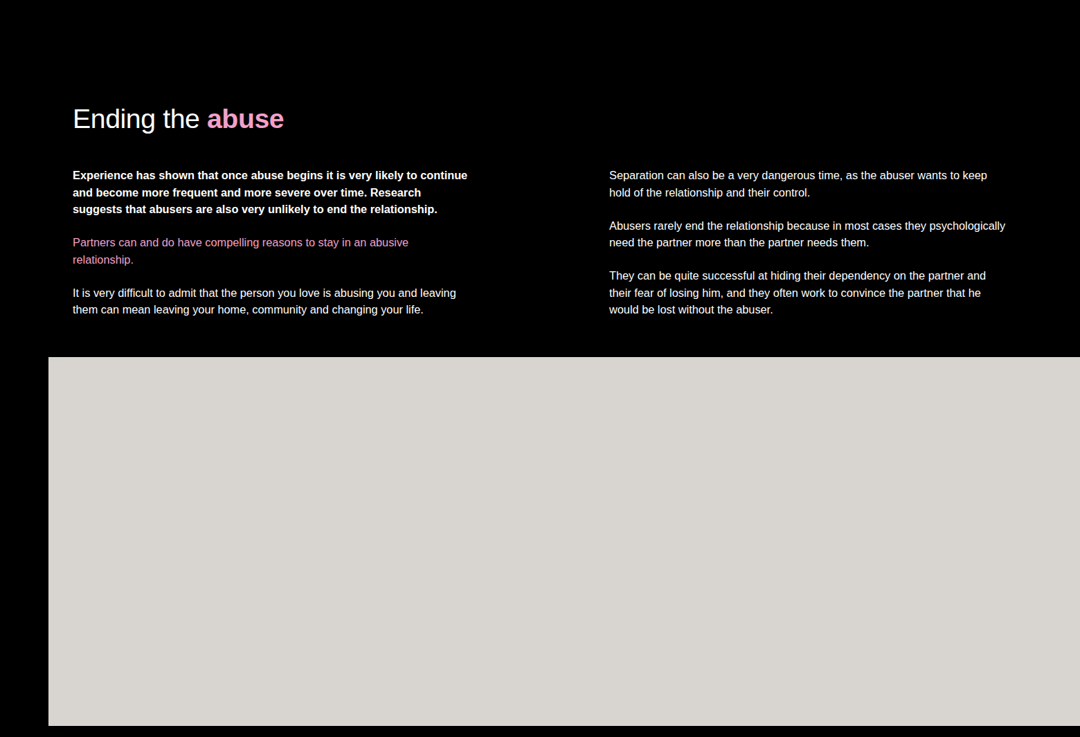Ending the abuse
Experience has shown that once abuse begins it is very likely to continue and become more frequent and more severe over time. Research suggests that abusers are also very unlikely to end the relationship.
Partners can and do have compelling reasons to stay in an abusive relationship.
It is very difficult to admit that the person you love is abusing you and leaving them can mean leaving your home, community and changing your life.
Separation can also be a very dangerous time, as the abuser wants to keep hold of the relationship and their control.
Abusers rarely end the relationship because in most cases they psychologically need the partner more than the partner needs them.
They can be quite successful at hiding their dependency on the partner and their fear of losing him, and they often work to convince the partner that he would be lost without the abuser.